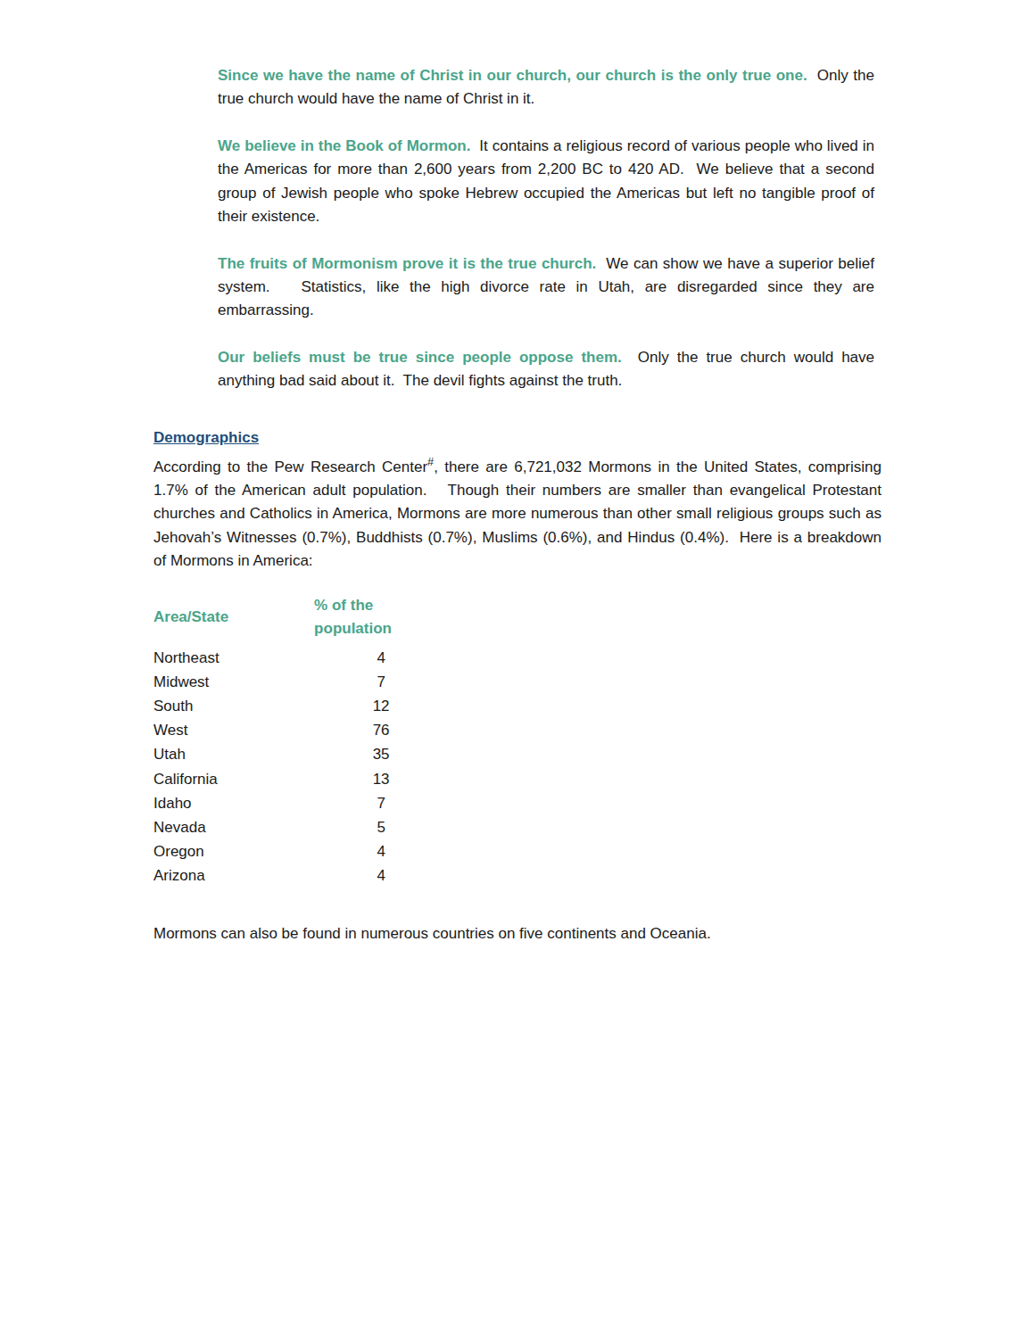Since we have the name of Christ in our church, our church is the only true one. Only the true church would have the name of Christ in it.
We believe in the Book of Mormon. It contains a religious record of various people who lived in the Americas for more than 2,600 years from 2,200 BC to 420 AD. We believe that a second group of Jewish people who spoke Hebrew occupied the Americas but left no tangible proof of their existence.
The fruits of Mormonism prove it is the true church. We can show we have a superior belief system. Statistics, like the high divorce rate in Utah, are disregarded since they are embarrassing.
Our beliefs must be true since people oppose them. Only the true church would have anything bad said about it. The devil fights against the truth.
Demographics
According to the Pew Research Center#, there are 6,721,032 Mormons in the United States, comprising 1.7% of the American adult population. Though their numbers are smaller than evangelical Protestant churches and Catholics in America, Mormons are more numerous than other small religious groups such as Jehovah’s Witnesses (0.7%), Buddhists (0.7%), Muslims (0.6%), and Hindus (0.4%). Here is a breakdown of Mormons in America:
| Area/State | % of the population |
| --- | --- |
| Northeast | 4 |
| Midwest | 7 |
| South | 12 |
| West | 76 |
| Utah | 35 |
| California | 13 |
| Idaho | 7 |
| Nevada | 5 |
| Oregon | 4 |
| Arizona | 4 |
Mormons can also be found in numerous countries on five continents and Oceania.